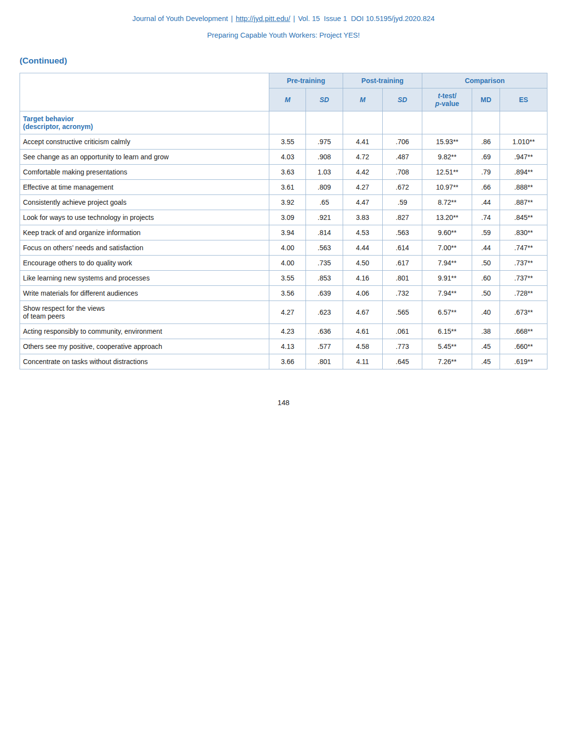Journal of Youth Development|http://jyd.pitt.edu/|Vol. 15 Issue 1 DOI 10.5195/jyd.2020.824
Preparing Capable Youth Workers: Project YES!
(Continued)
| | Pre-training | Post-training | Comparison |
| --- | --- | --- | --- |
| M | SD | M | SD | t -test/ p -value | MD | ES |
| Target behavior (descriptor, acronym) | | | | | | | |
| Accept constructive criticism calmly | 3.55 | .975 | 4.41 | .706 | 15.93** | .86 | 1.010** |
| See change as an opportunity to learn and grow | 4.03 | .908 | 4.72 | .487 | 9.82** | .69 | .947** |
| Comfortable making presentations | 3.63 | 1.03 | 4.42 | .708 | 12.51** | .79 | .894** |
| Effective at time management | 3.61 | .809 | 4.27 | .672 | 10.97** | .66 | .888** |
| Consistently achieve project goals | 3.92 | .65 | 4.47 | .59 | 8.72** | .44 | .887** |
| Look for ways to use technology in projects | 3.09 | .921 | 3.83 | .827 | 13.20** | .74 | .845** |
| Keep track of and organize information | 3.94 | .814 | 4.53 | .563 | 9.60** | .59 | .830** |
| Focus on others’ needs and satisfaction | 4.00 | .563 | 4.44 | .614 | 7.00** | .44 | .747** |
| Encourage others to do quality work | 4.00 | .735 | 4.50 | .617 | 7.94** | .50 | .737** |
| Like learning new systems and processes | 3.55 | .853 | 4.16 | .801 | 9.91** | .60 | .737** |
| Write materials for different audiences | 3.56 | .639 | 4.06 | .732 | 7.94** | .50 | .728** |
| Show respect for the views of team peers | 4.27 | .623 | 4.67 | .565 | 6.57** | .40 | .673** |
| Acting responsibly to community, environment | 4.23 | .636 | 4.61 | .061 | 6.15** | .38 | .668** |
| Others see my positive, cooperative approach | 4.13 | .577 | 4.58 | .773 | 5.45** | .45 | .660** |
| Concentrate on tasks without distractions | 3.66 | .801 | 4.11 | .645 | 7.26** | .45 | .619** |
148